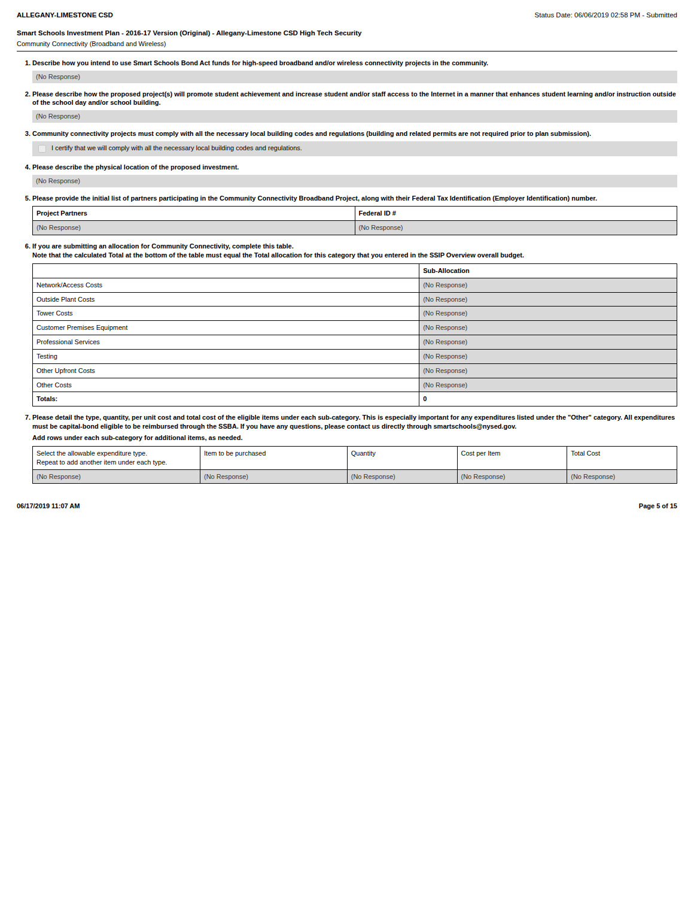ALLEGANY-LIMESTONE CSD
Status Date: 06/06/2019 02:58 PM - Submitted
Smart Schools Investment Plan - 2016-17 Version (Original) - Allegany-Limestone CSD High Tech Security
Community Connectivity (Broadband and Wireless)
Describe how you intend to use Smart Schools Bond Act funds for high-speed broadband and/or wireless connectivity projects in the community.
(No Response)
Please describe how the proposed project(s) will promote student achievement and increase student and/or staff access to the Internet in a manner that enhances student learning and/or instruction outside of the school day and/or school building.
(No Response)
Community connectivity projects must comply with all the necessary local building codes and regulations (building and related permits are not required prior to plan submission).
I certify that we will comply with all the necessary local building codes and regulations.
Please describe the physical location of the proposed investment.
(No Response)
Please provide the initial list of partners participating in the Community Connectivity Broadband Project, along with their Federal Tax Identification (Employer Identification) number.
| Project Partners | Federal ID # |
| --- | --- |
| (No Response) | (No Response) |
If you are submitting an allocation for Community Connectivity, complete this table.
Note that the calculated Total at the bottom of the table must equal the Total allocation for this category that you entered in the SSIP Overview overall budget.
| | Sub-Allocation |
| --- | --- |
| Network/Access Costs | (No Response) |
| Outside Plant Costs | (No Response) |
| Tower Costs | (No Response) |
| Customer Premises Equipment | (No Response) |
| Professional Services | (No Response) |
| Testing | (No Response) |
| Other Upfront Costs | (No Response) |
| Other Costs | (No Response) |
| Totals: | 0 |
Please detail the type, quantity, per unit cost and total cost of the eligible items under each sub-category. This is especially important for any expenditures listed under the "Other" category. All expenditures must be capital-bond eligible to be reimbursed through the SSBA. If you have any questions, please contact us directly through smartschools@nysed.gov.
Add rows under each sub-category for additional items, as needed.
| Select the allowable expenditure type. Repeat to add another item under each type. | Item to be purchased | Quantity | Cost per Item | Total Cost |
| --- | --- | --- | --- | --- |
| (No Response) | (No Response) | (No Response) | (No Response) | (No Response) |
06/17/2019 11:07 AM
Page 5 of 15